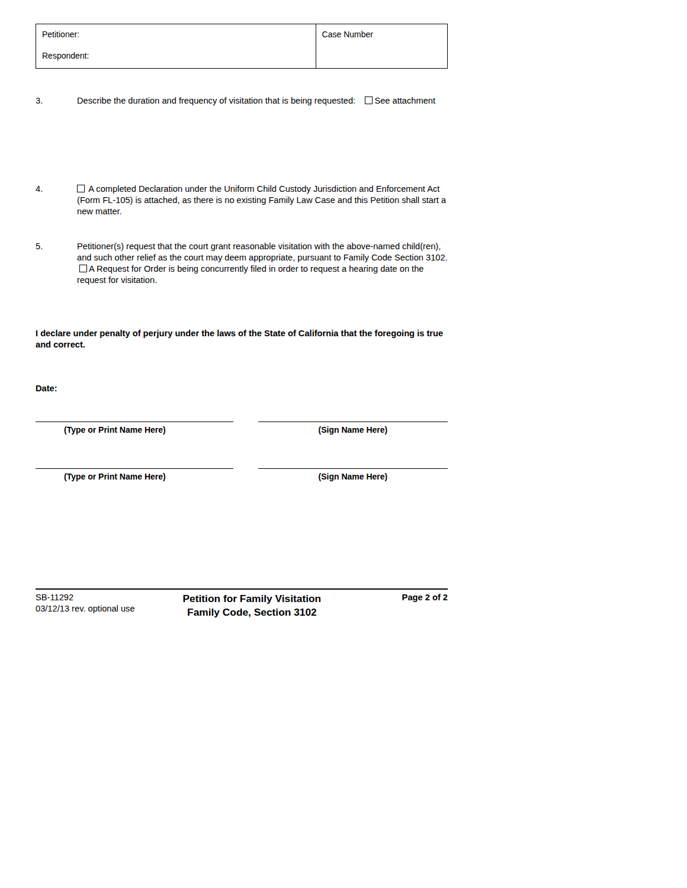| Petitioner: Respondent: | Case Number |
3.
Describe the duration and frequency of visitation that is being requested: See attachment
4.
A completed Declaration under the Uniform Child Custody Jurisdiction and Enforcement Act (Form FL-105) is attached, as there is no existing Family Law Case and this Petition shall start a new matter.
5.
Petitioner(s) request that the court grant reasonable visitation with the above-named child(ren), and such other relief as the court may deem appropriate, pursuant to Family Code Section 3102. A Request for Order is being concurrently filed in order to request a hearing date on the request for visitation.
I declare under penalty of perjury under the laws of the State of California that the foregoing is true and correct.
Date:
| (Type or Print Name Here) | | (Sign Name Here) |
| (Type or Print Name Here) | | (Sign Name Here) |
| SB-11292 03/12/13 rev. optional use | Petition for Family Visitation Family Code, Section 3102 | Page 2 of 2 |